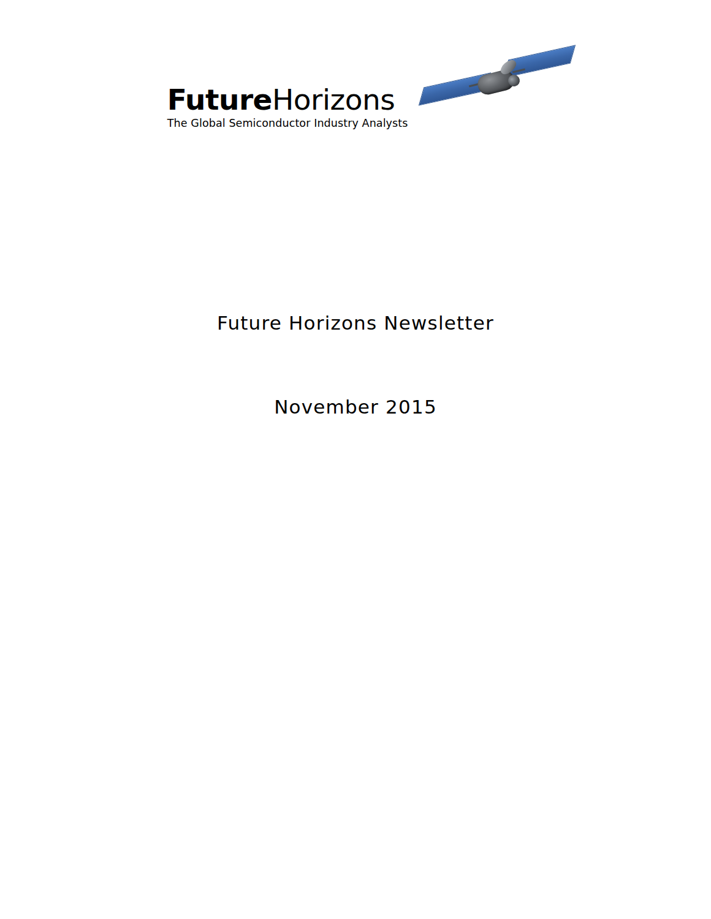Future Horizons
The Global Semiconductor Industry Analysts
Future Horizons Newsletter
November 2015